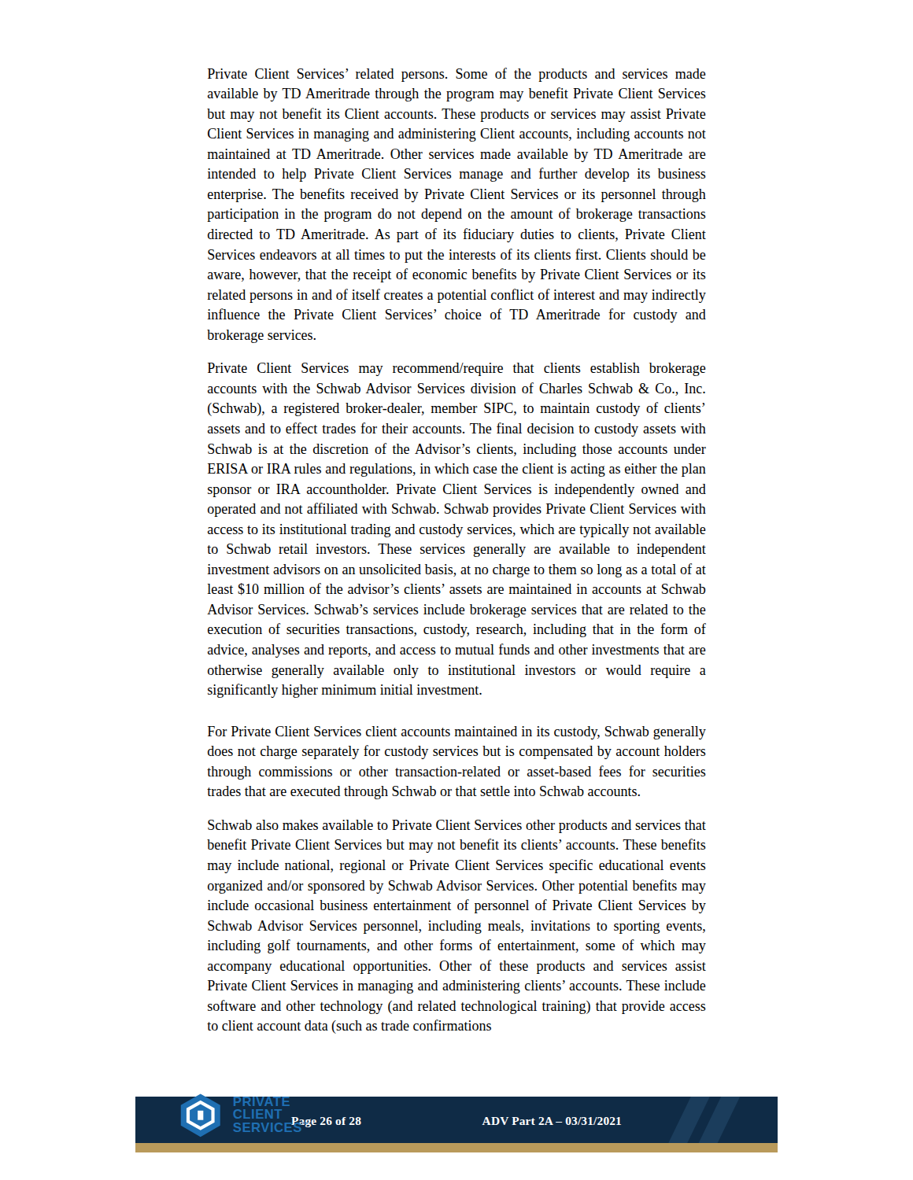Private Client Services’ related persons. Some of the products and services made available by TD Ameritrade through the program may benefit Private Client Services but may not benefit its Client accounts. These products or services may assist Private Client Services in managing and administering Client accounts, including accounts not maintained at TD Ameritrade. Other services made available by TD Ameritrade are intended to help Private Client Services manage and further develop its business enterprise. The benefits received by Private Client Services or its personnel through participation in the program do not depend on the amount of brokerage transactions directed to TD Ameritrade. As part of its fiduciary duties to clients, Private Client Services endeavors at all times to put the interests of its clients first. Clients should be aware, however, that the receipt of economic benefits by Private Client Services or its related persons in and of itself creates a potential conflict of interest and may indirectly influence the Private Client Services’ choice of TD Ameritrade for custody and brokerage services.
Private Client Services may recommend/require that clients establish brokerage accounts with the Schwab Advisor Services division of Charles Schwab & Co., Inc. (Schwab), a registered broker-dealer, member SIPC, to maintain custody of clients’ assets and to effect trades for their accounts. The final decision to custody assets with Schwab is at the discretion of the Advisor’s clients, including those accounts under ERISA or IRA rules and regulations, in which case the client is acting as either the plan sponsor or IRA accountholder. Private Client Services is independently owned and operated and not affiliated with Schwab. Schwab provides Private Client Services with access to its institutional trading and custody services, which are typically not available to Schwab retail investors. These services generally are available to independent investment advisors on an unsolicited basis, at no charge to them so long as a total of at least $10 million of the advisor’s clients’ assets are maintained in accounts at Schwab Advisor Services. Schwab’s services include brokerage services that are related to the execution of securities transactions, custody, research, including that in the form of advice, analyses and reports, and access to mutual funds and other investments that are otherwise generally available only to institutional investors or would require a significantly higher minimum initial investment.
For Private Client Services client accounts maintained in its custody, Schwab generally does not charge separately for custody services but is compensated by account holders through commissions or other transaction-related or asset-based fees for securities trades that are executed through Schwab or that settle into Schwab accounts.
Schwab also makes available to Private Client Services other products and services that benefit Private Client Services but may not benefit its clients’ accounts. These benefits may include national, regional or Private Client Services specific educational events organized and/or sponsored by Schwab Advisor Services. Other potential benefits may include occasional business entertainment of personnel of Private Client Services by Schwab Advisor Services personnel, including meals, invitations to sporting events, including golf tournaments, and other forms of entertainment, some of which may accompany educational opportunities. Other of these products and services assist Private Client Services in managing and administering clients’ accounts. These include software and other technology (and related technological training) that provide access to client account data (such as trade confirmations
Page 26 of 28 ADV Part 2A – 03/31/2021
PRIVATE CLIENT SERVICES™